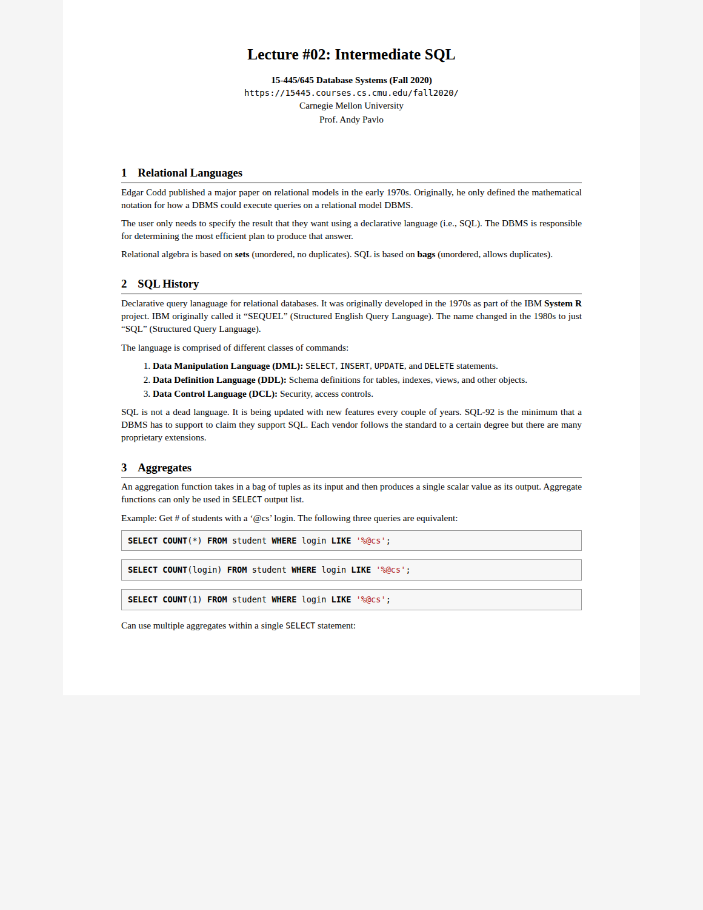Lecture #02: Intermediate SQL
15-445/645 Database Systems (Fall 2020)
https://15445.courses.cs.cmu.edu/fall2020/
Carnegie Mellon University
Prof. Andy Pavlo
1 Relational Languages
Edgar Codd published a major paper on relational models in the early 1970s. Originally, he only defined the mathematical notation for how a DBMS could execute queries on a relational model DBMS.
The user only needs to specify the result that they want using a declarative language (i.e., SQL). The DBMS is responsible for determining the most efficient plan to produce that answer.
Relational algebra is based on sets (unordered, no duplicates). SQL is based on bags (unordered, allows duplicates).
2 SQL History
Declarative query lanaguage for relational databases. It was originally developed in the 1970s as part of the IBM System R project. IBM originally called it “SEQUEL” (Structured English Query Language). The name changed in the 1980s to just “SQL” (Structured Query Language).
The language is comprised of different classes of commands:
Data Manipulation Language (DML): SELECT, INSERT, UPDATE, and DELETE statements.
Data Definition Language (DDL): Schema definitions for tables, indexes, views, and other objects.
Data Control Language (DCL): Security, access controls.
SQL is not a dead language. It is being updated with new features every couple of years. SQL-92 is the minimum that a DBMS has to support to claim they support SQL. Each vendor follows the standard to a certain degree but there are many proprietary extensions.
3 Aggregates
An aggregation function takes in a bag of tuples as its input and then produces a single scalar value as its output. Aggregate functions can only be used in SELECT output list.
Example: Get # of students with a ‘@cs’ login. The following three queries are equivalent:
SELECT COUNT(*) FROM student WHERE login LIKE '%@cs';
SELECT COUNT(login) FROM student WHERE login LIKE '%@cs';
SELECT COUNT(1) FROM student WHERE login LIKE '%@cs';
Can use multiple aggregates within a single SELECT statement: